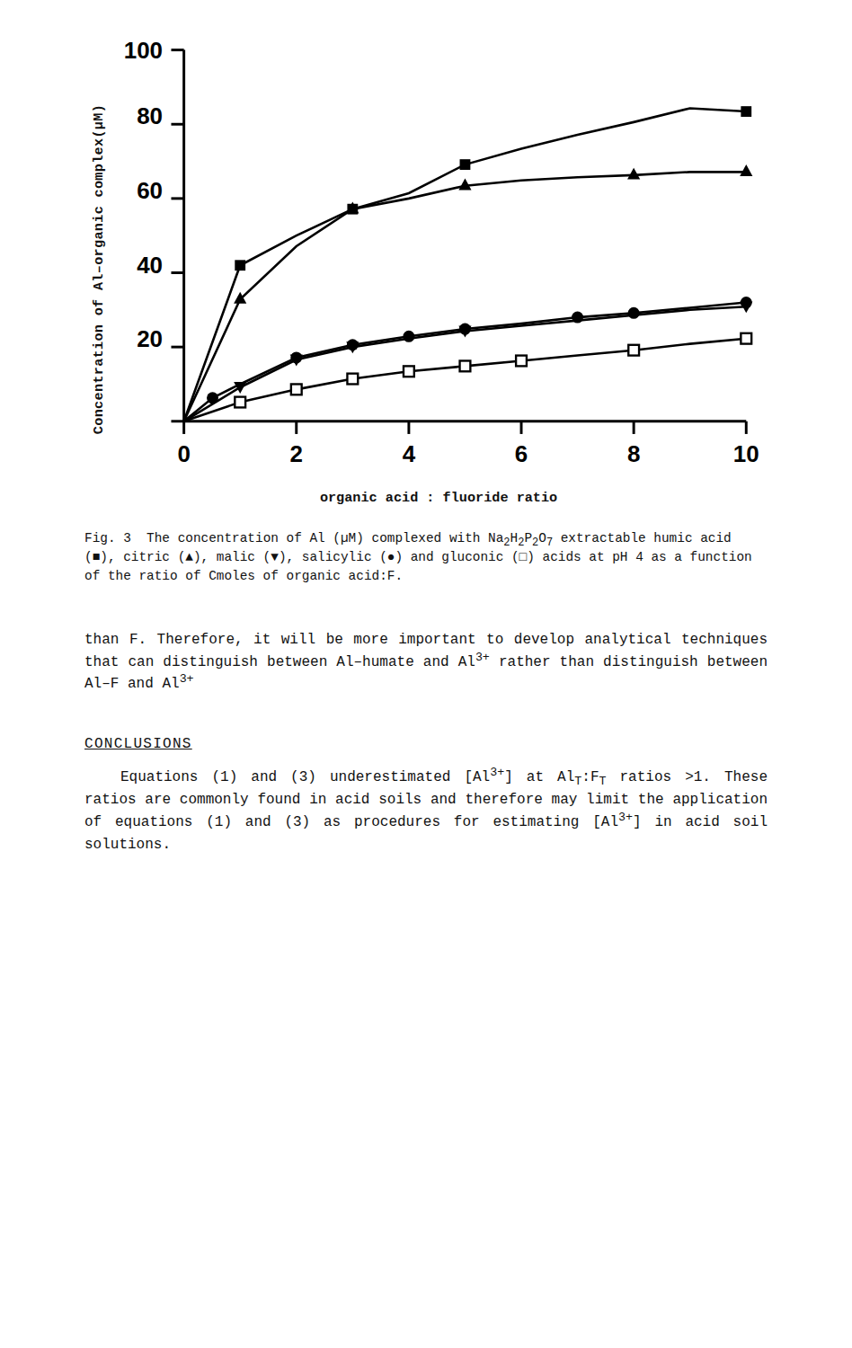Concentration of Al–organic complex(µM)
20 40 60 80 100 0 2 4 6 8 10
organic acid : fluoride ratio
Fig. 3 The concentration of Al (µM) complexed with Na2H2P2O7 extractable humic acid (■), citric (▲), malic (▼), salicylic (●) and gluconic (□) acids at pH 4 as a function of the ratio of Cmoles of organic acid:F.
than F. Therefore, it will be more important to develop analytical techniques that can distinguish between Al–humate and Al3+ rather than distinguish between Al–F and Al3+
CONCLUSIONS
Equations (1) and (3) underestimated [Al3+] at AlT:FT ratios >1. These ratios are commonly found in acid soils and therefore may limit the application of equations (1) and (3) as procedures for estimating [Al3+] in acid soil solutions.